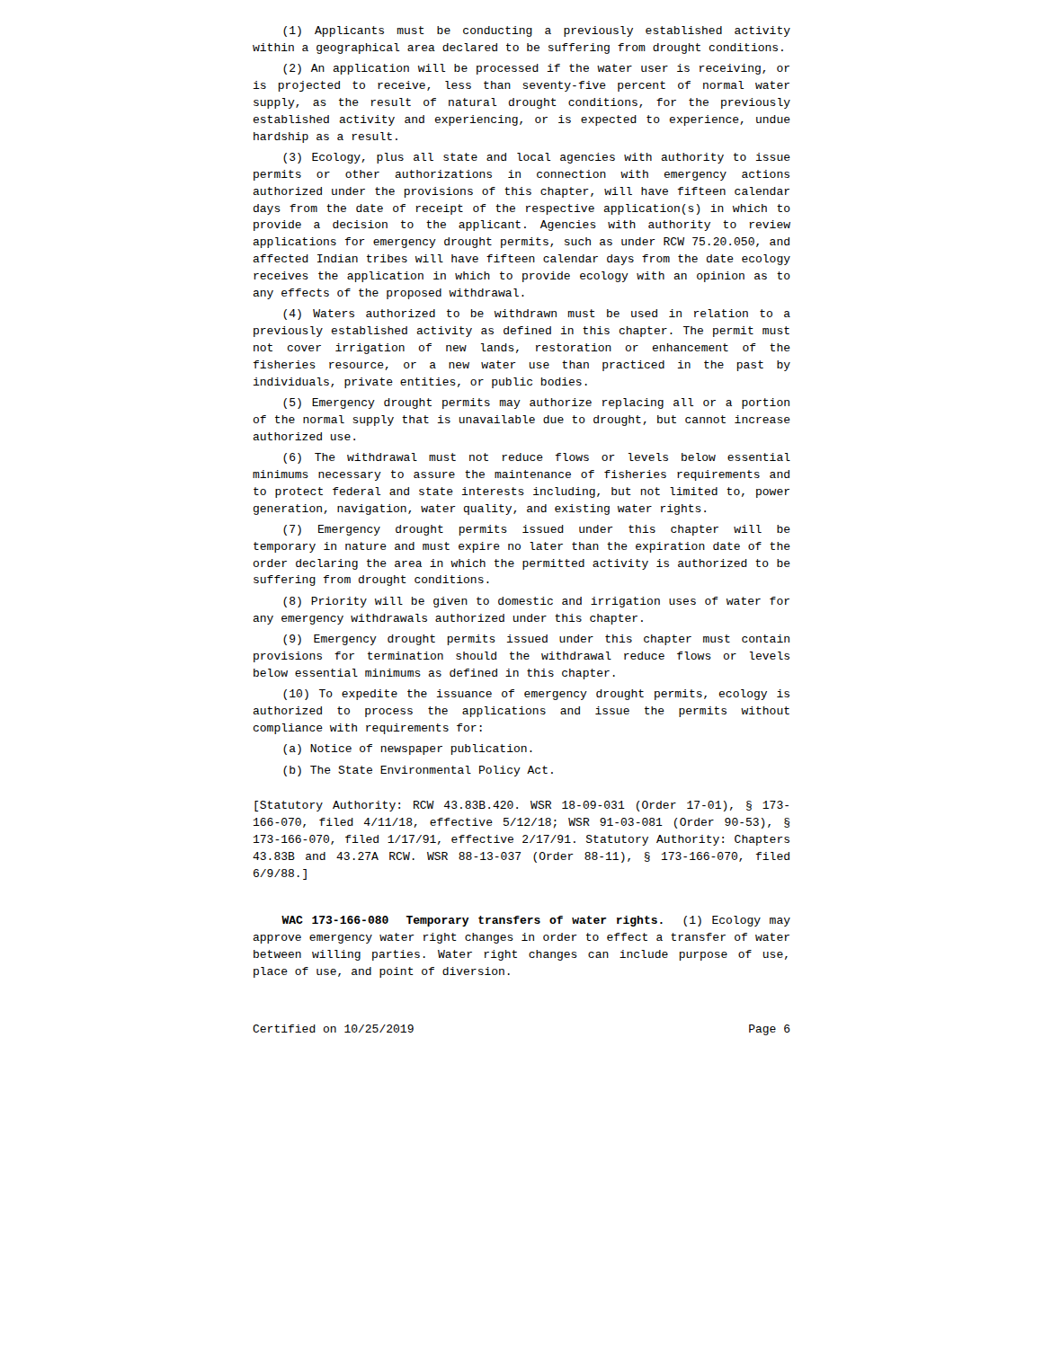(1) Applicants must be conducting a previously established activity within a geographical area declared to be suffering from drought conditions.
(2) An application will be processed if the water user is receiving, or is projected to receive, less than seventy-five percent of normal water supply, as the result of natural drought conditions, for the previously established activity and experiencing, or is expected to experience, undue hardship as a result.
(3) Ecology, plus all state and local agencies with authority to issue permits or other authorizations in connection with emergency actions authorized under the provisions of this chapter, will have fifteen calendar days from the date of receipt of the respective application(s) in which to provide a decision to the applicant. Agencies with authority to review applications for emergency drought permits, such as under RCW 75.20.050, and affected Indian tribes will have fifteen calendar days from the date ecology receives the application in which to provide ecology with an opinion as to any effects of the proposed withdrawal.
(4) Waters authorized to be withdrawn must be used in relation to a previously established activity as defined in this chapter. The permit must not cover irrigation of new lands, restoration or enhancement of the fisheries resource, or a new water use than practiced in the past by individuals, private entities, or public bodies.
(5) Emergency drought permits may authorize replacing all or a portion of the normal supply that is unavailable due to drought, but cannot increase authorized use.
(6) The withdrawal must not reduce flows or levels below essential minimums necessary to assure the maintenance of fisheries requirements and to protect federal and state interests including, but not limited to, power generation, navigation, water quality, and existing water rights.
(7) Emergency drought permits issued under this chapter will be temporary in nature and must expire no later than the expiration date of the order declaring the area in which the permitted activity is authorized to be suffering from drought conditions.
(8) Priority will be given to domestic and irrigation uses of water for any emergency withdrawals authorized under this chapter.
(9) Emergency drought permits issued under this chapter must contain provisions for termination should the withdrawal reduce flows or levels below essential minimums as defined in this chapter.
(10) To expedite the issuance of emergency drought permits, ecology is authorized to process the applications and issue the permits without compliance with requirements for:
(a) Notice of newspaper publication.
(b) The State Environmental Policy Act.
[Statutory Authority: RCW 43.83B.420. WSR 18-09-031 (Order 17-01), § 173-166-070, filed 4/11/18, effective 5/12/18; WSR 91-03-081 (Order 90-53), § 173-166-070, filed 1/17/91, effective 2/17/91. Statutory Authority: Chapters 43.83B and 43.27A RCW. WSR 88-13-037 (Order 88-11), § 173-166-070, filed 6/9/88.]
WAC 173-166-080 Temporary transfers of water rights. (1) Ecology may approve emergency water right changes in order to effect a transfer of water between willing parties. Water right changes can include purpose of use, place of use, and point of diversion.
Certified on 10/25/2019 Page 6